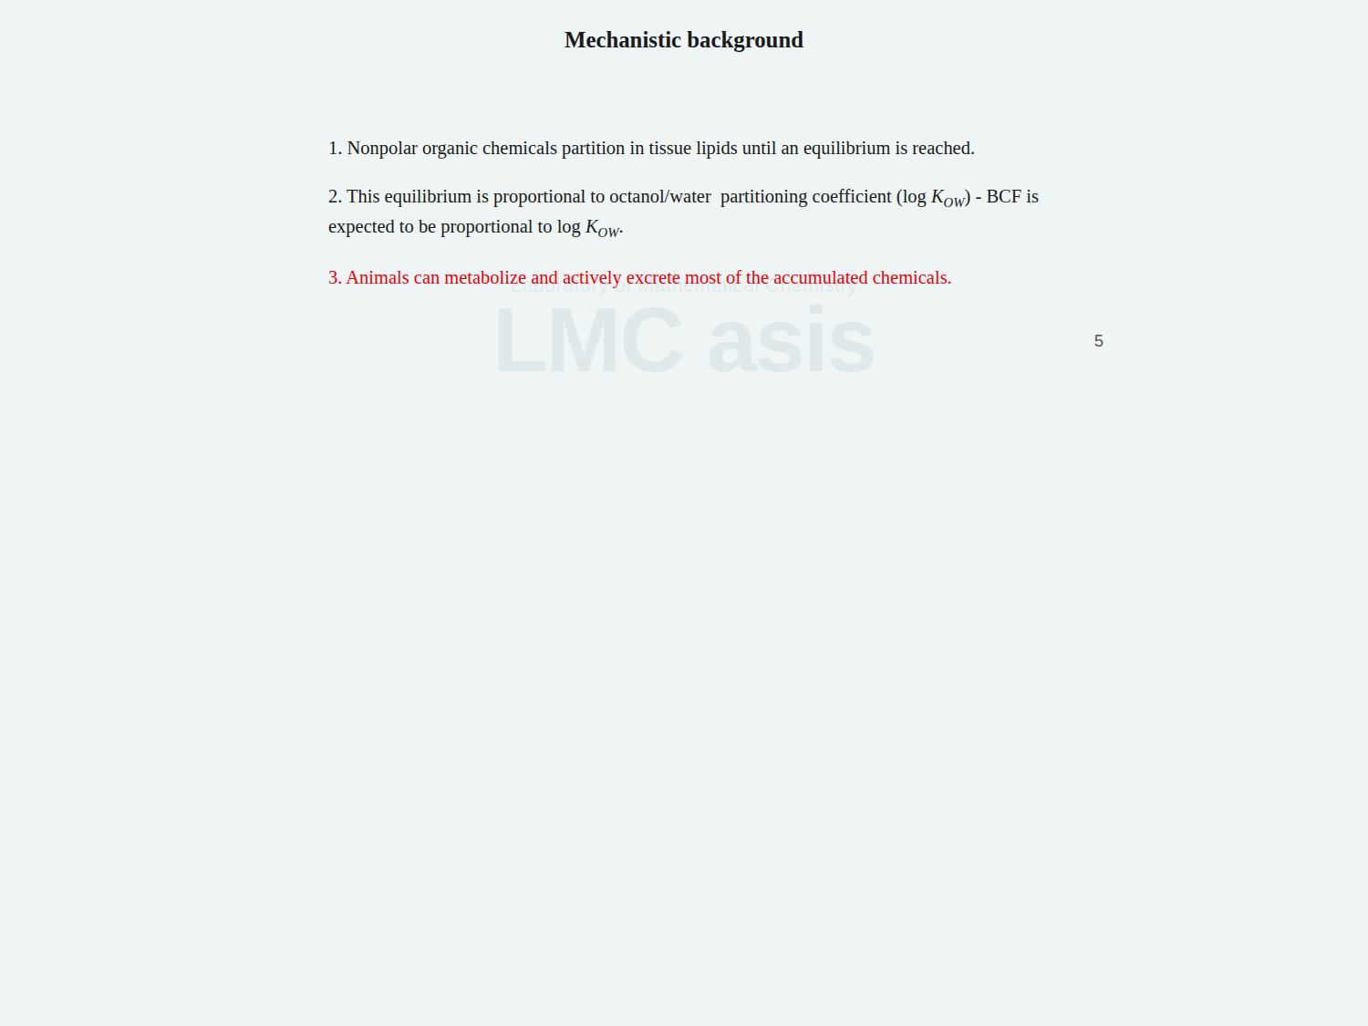Mechanistic background
Laboratory of Mathematical Chemistry
LMC asis
1. Nonpolar organic chemicals partition in tissue lipids until an equilibrium is reached.
2. This equilibrium is proportional to octanol/water partitioning coefficient (log KOW) - BCF is expected to be proportional to log KOW.
3. Animals can metabolize and actively excrete most of the accumulated chemicals.
5